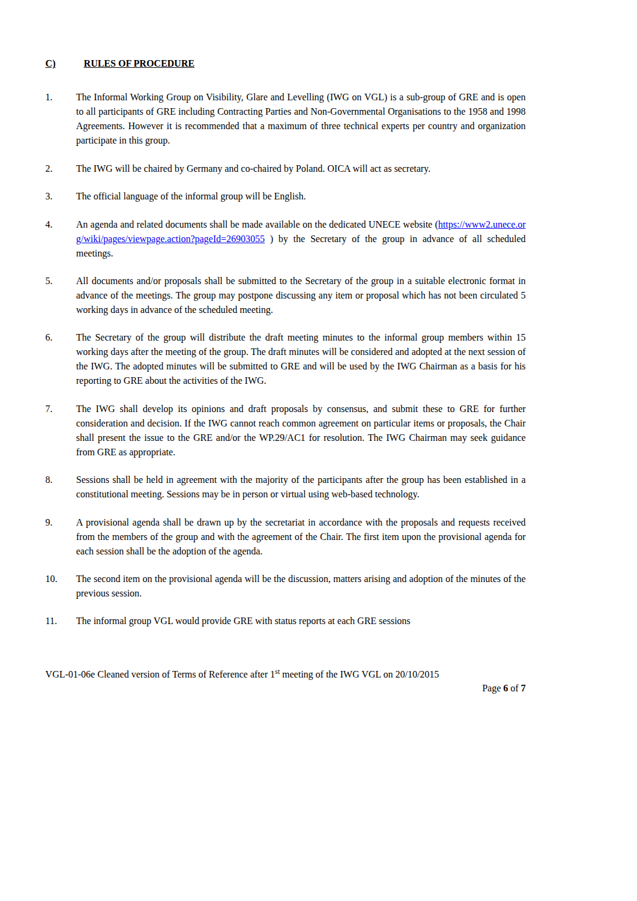C)
RULES OF PROCEDURE
The Informal Working Group on Visibility, Glare and Levelling (IWG on VGL) is a sub-group of GRE and is open to all participants of GRE including Contracting Parties and Non-Governmental Organisations to the 1958 and 1998 Agreements. However it is recommended that a maximum of three technical experts per country and organization participate in this group.
The IWG will be chaired by Germany and co-chaired by Poland. OICA will act as secretary.
The official language of the informal group will be English.
An agenda and related documents shall be made available on the dedicated UNECE website (https://www2.unece.org/wiki/pages/viewpage.action?pageId=26903055 ) by the Secretary of the group in advance of all scheduled meetings.
All documents and/or proposals shall be submitted to the Secretary of the group in a suitable electronic format in advance of the meetings. The group may postpone discussing any item or proposal which has not been circulated 5 working days in advance of the scheduled meeting.
The Secretary of the group will distribute the draft meeting minutes to the informal group members within 15 working days after the meeting of the group. The draft minutes will be considered and adopted at the next session of the IWG. The adopted minutes will be submitted to GRE and will be used by the IWG Chairman as a basis for his reporting to GRE about the activities of the IWG.
The IWG shall develop its opinions and draft proposals by consensus, and submit these to GRE for further consideration and decision. If the IWG cannot reach common agreement on particular items or proposals, the Chair shall present the issue to the GRE and/or the WP.29/AC1 for resolution. The IWG Chairman may seek guidance from GRE as appropriate.
Sessions shall be held in agreement with the majority of the participants after the group has been established in a constitutional meeting. Sessions may be in person or virtual using web-based technology.
A provisional agenda shall be drawn up by the secretariat in accordance with the proposals and requests received from the members of the group and with the agreement of the Chair. The first item upon the provisional agenda for each session shall be the adoption of the agenda.
The second item on the provisional agenda will be the discussion, matters arising and adoption of the minutes of the previous session.
The informal group VGL would provide GRE with status reports at each GRE sessions
VGL-01-06e Cleaned version of Terms of Reference after 1st meeting of the IWG VGL on 20/10/2015
Page 6 of 7